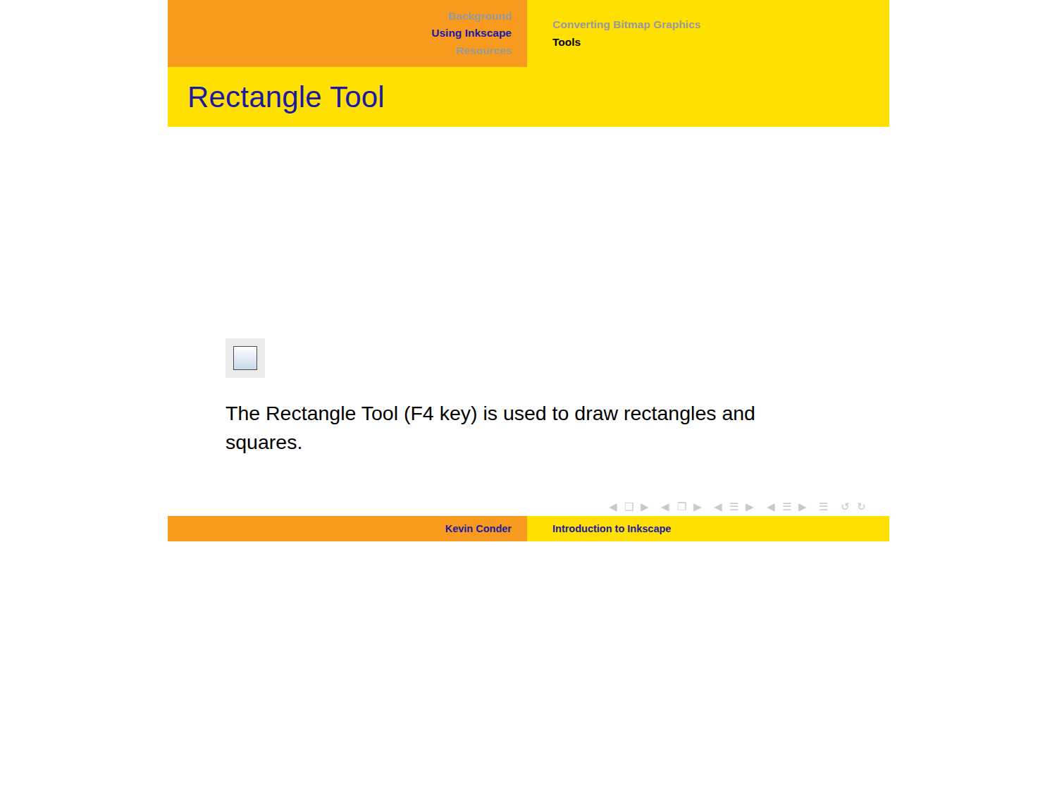Background Using Inkscape Resources
Converting Bitmap Graphics Tools
Rectangle Tool
The Rectangle Tool (F4 key) is used to draw rectangles and squares.
◀ ❑ ▶ ◀ ❐ ▶ ◀ ☰ ▶ ◀ ☰ ▶ ☰ ↺ ↻
Kevin Conder
Introduction to Inkscape